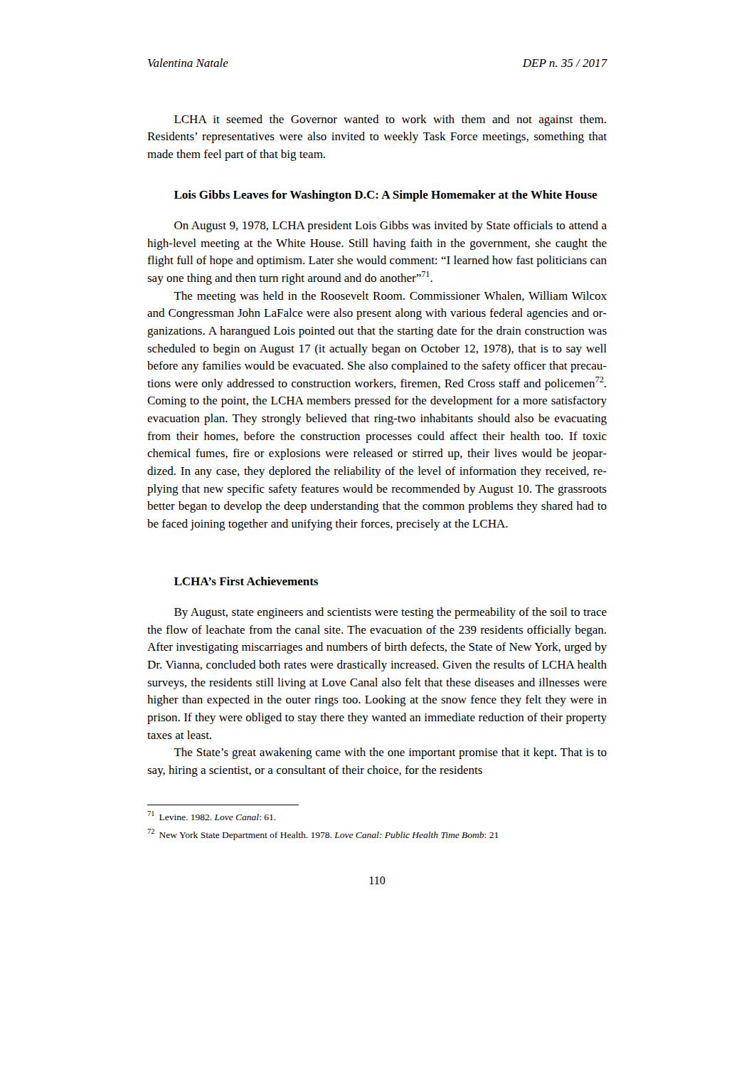Valentina Natale DEP n. 35 / 2017
LCHA it seemed the Governor wanted to work with them and not against them. Residents’ representatives were also invited to weekly Task Force meetings, something that made them feel part of that big team.
Lois Gibbs Leaves for Washington D.C: A Simple Homemaker at the White House
On August 9, 1978, LCHA president Lois Gibbs was invited by State officials to attend a high-level meeting at the White House. Still having faith in the government, she caught the flight full of hope and optimism. Later she would comment: “I learned how fast politicians can say one thing and then turn right around and do another”71.
The meeting was held in the Roosevelt Room. Commissioner Whalen, William Wilcox and Congressman John LaFalce were also present along with various federal agencies and organizations. A harangued Lois pointed out that the starting date for the drain construction was scheduled to begin on August 17 (it actually began on October 12, 1978), that is to say well before any families would be evacuated. She also complained to the safety officer that precautions were only addressed to construction workers, firemen, Red Cross staff and policemen72. Coming to the point, the LCHA members pressed for the development for a more satisfactory evacuation plan. They strongly believed that ring-two inhabitants should also be evacuating from their homes, before the construction processes could affect their health too. If toxic chemical fumes, fire or explosions were released or stirred up, their lives would be jeopardized. In any case, they deplored the reliability of the level of information they received, replying that new specific safety features would be recommended by August 10. The grassroots better began to develop the deep understanding that the common problems they shared had to be faced joining together and unifying their forces, precisely at the LCHA.
LCHA’s First Achievements
By August, state engineers and scientists were testing the permeability of the soil to trace the flow of leachate from the canal site. The evacuation of the 239 residents officially began. After investigating miscarriages and numbers of birth defects, the State of New York, urged by Dr. Vianna, concluded both rates were drastically increased. Given the results of LCHA health surveys, the residents still living at Love Canal also felt that these diseases and illnesses were higher than expected in the outer rings too. Looking at the snow fence they felt they were in prison. If they were obliged to stay there they wanted an immediate reduction of their property taxes at least.
The State’s great awakening came with the one important promise that it kept. That is to say, hiring a scientist, or a consultant of their choice, for the residents
71 Levine. 1982. Love Canal: 61.
72 New York State Department of Health. 1978. Love Canal: Public Health Time Bomb: 21
110